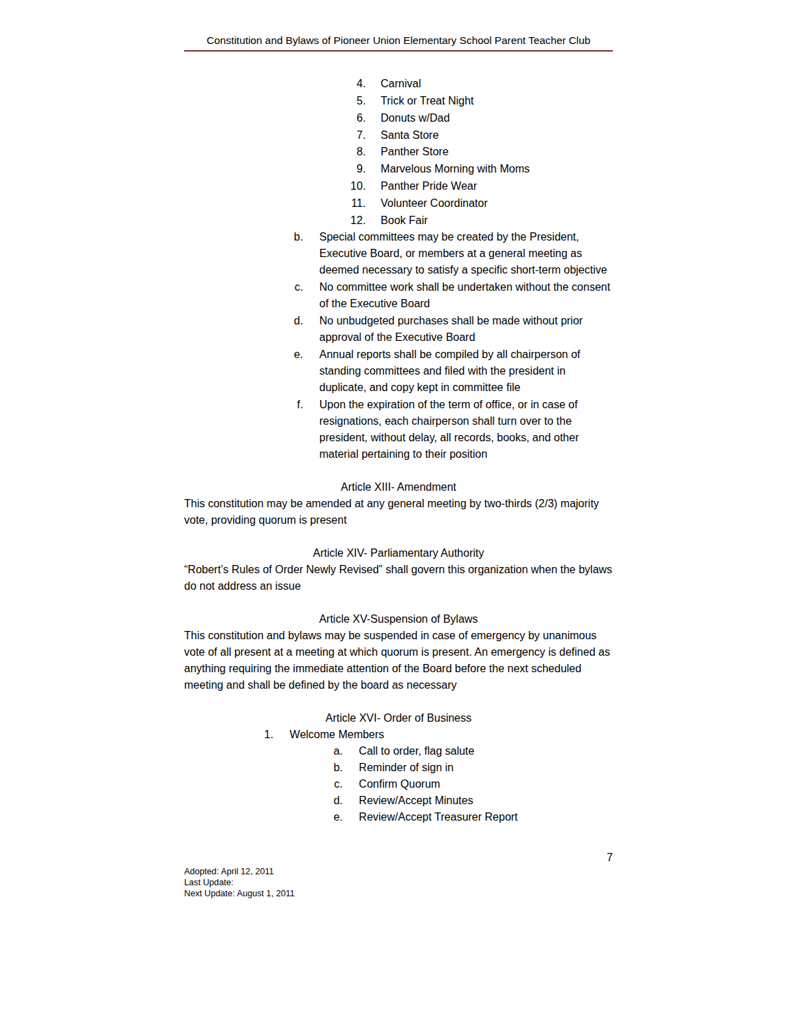Constitution and Bylaws of Pioneer Union Elementary School Parent Teacher Club
Carnival
Trick or Treat Night
Donuts w/Dad
Santa Store
Panther Store
Marvelous Morning with Moms
Panther Pride Wear
Volunteer Coordinator
Book Fair
Special committees may be created by the President, Executive Board, or members at a general meeting as deemed necessary to satisfy a specific short-term objective
No committee work shall be undertaken without the consent of the Executive Board
No unbudgeted purchases shall be made without prior approval of the Executive Board
Annual reports shall be compiled by all chairperson of standing committees and filed with the president in duplicate, and copy kept in committee file
Upon the expiration of the term of office, or in case of resignations, each chairperson shall turn over to the president, without delay, all records, books, and other material pertaining to their position
Article XIII- Amendment
This constitution may be amended at any general meeting by two-thirds (2/3) majority vote, providing quorum is present
Article XIV- Parliamentary Authority
“Robert’s Rules of Order Newly Revised” shall govern this organization when the bylaws do not address an issue
Article XV-Suspension of Bylaws
This constitution and bylaws may be suspended in case of emergency by unanimous vote of all present at a meeting at which quorum is present. An emergency is defined as anything requiring the immediate attention of the Board before the next scheduled meeting and shall be defined by the board as necessary
Article XVI- Order of Business
Welcome Members
Call to order, flag salute
Reminder of sign in
Confirm Quorum
Review/Accept Minutes
Review/Accept Treasurer Report
7
Adopted: April 12, 2011
Last Update:
Next Update: August 1, 2011